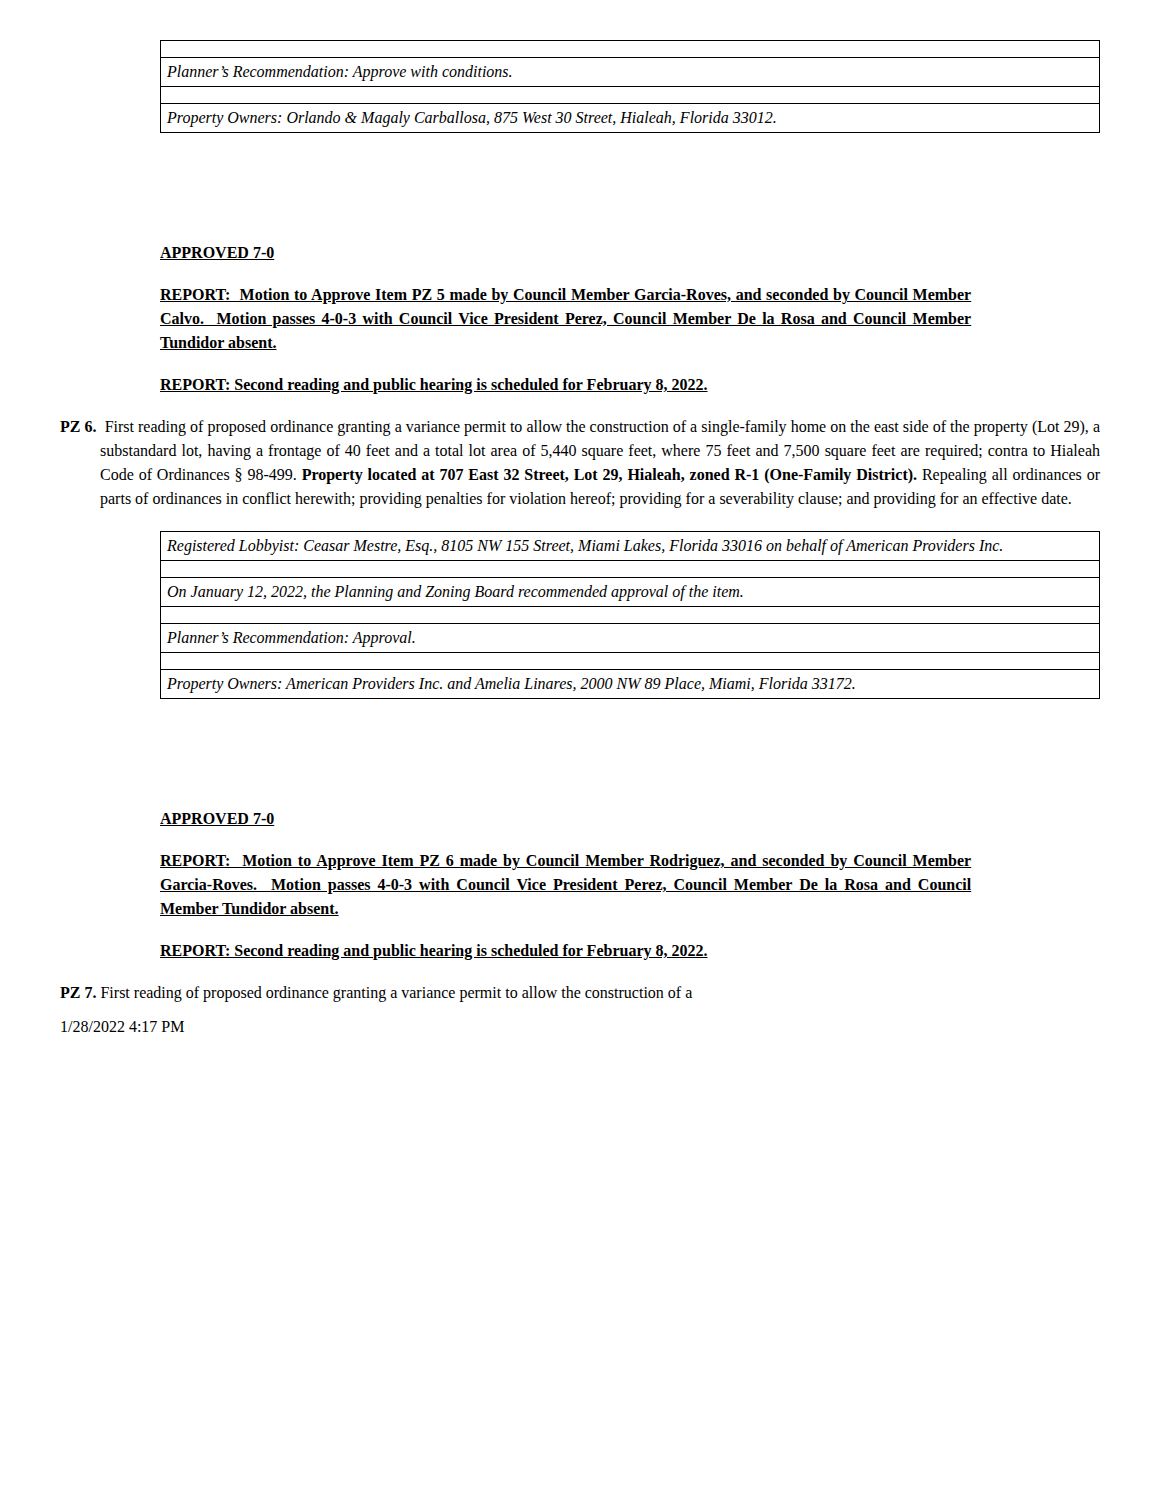| Planner’s Recommendation: Approve with conditions. |
| Property Owners: Orlando & Magaly Carballosa, 875 West 30 Street, Hialeah, Florida 33012. |
APPROVED 7-0
REPORT: Motion to Approve Item PZ 5 made by Council Member Garcia-Roves, and seconded by Council Member Calvo. Motion passes 4-0-3 with Council Vice President Perez, Council Member De la Rosa and Council Member Tundidor absent.
REPORT: Second reading and public hearing is scheduled for February 8, 2022.
PZ 6. First reading of proposed ordinance granting a variance permit to allow the construction of a single-family home on the east side of the property (Lot 29), a substandard lot, having a frontage of 40 feet and a total lot area of 5,440 square feet, where 75 feet and 7,500 square feet are required; contra to Hialeah Code of Ordinances § 98-499. Property located at 707 East 32 Street, Lot 29, Hialeah, zoned R-1 (One-Family District). Repealing all ordinances or parts of ordinances in conflict herewith; providing penalties for violation hereof; providing for a severability clause; and providing for an effective date.
| Registered Lobbyist: Ceasar Mestre, Esq., 8105 NW 155 Street, Miami Lakes, Florida 33016 on behalf of American Providers Inc. |
| On January 12, 2022, the Planning and Zoning Board recommended approval of the item. |
| Planner’s Recommendation: Approval. |
| Property Owners: American Providers Inc. and Amelia Linares, 2000 NW 89 Place, Miami, Florida 33172. |
APPROVED 7-0
REPORT: Motion to Approve Item PZ 6 made by Council Member Rodriguez, and seconded by Council Member Garcia-Roves. Motion passes 4-0-3 with Council Vice President Perez, Council Member De la Rosa and Council Member Tundidor absent.
REPORT: Second reading and public hearing is scheduled for February 8, 2022.
PZ 7. First reading of proposed ordinance granting a variance permit to allow the construction of a
1/28/2022 4:17 PM